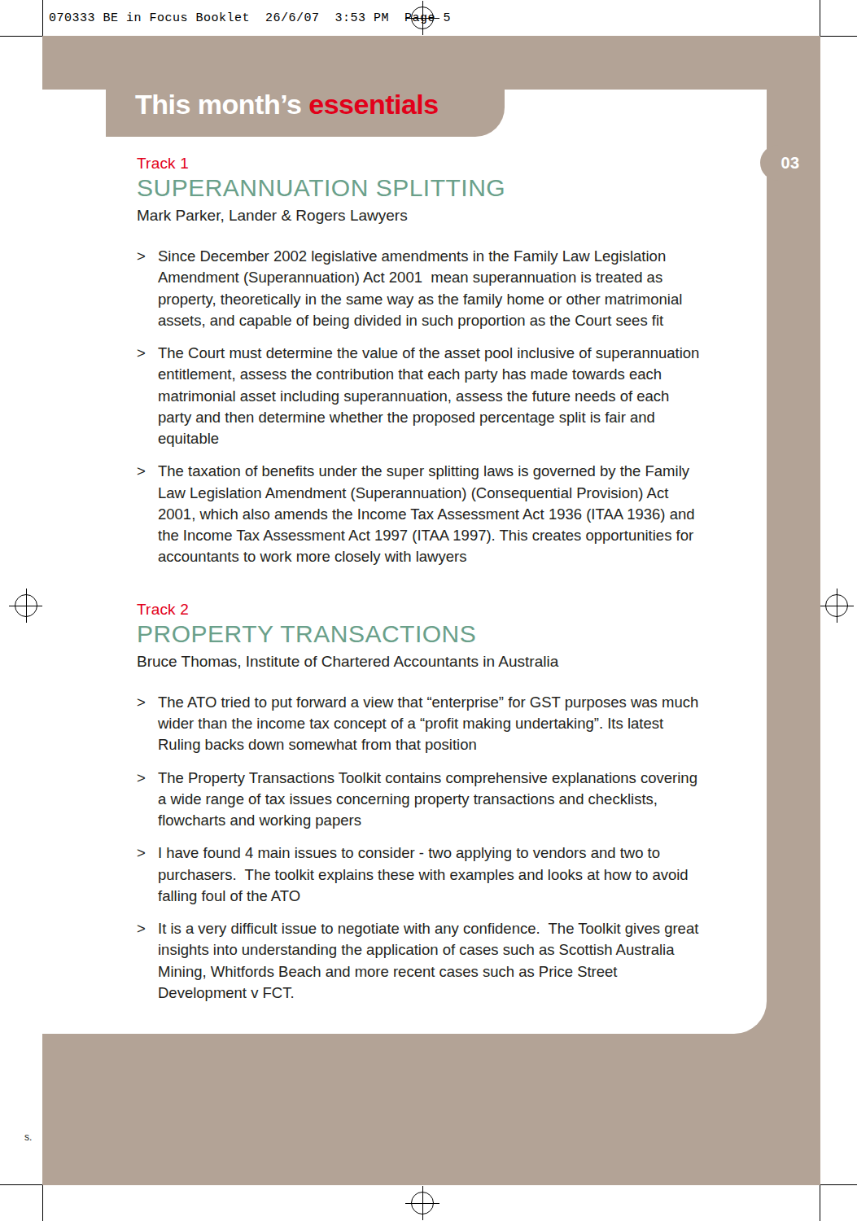070333 BE in Focus Booklet 26/6/07 3:53 PM Page 5
This month’s essentials
03
Track 1
SUPERANNUATION SPLITTING
Mark Parker, Lander & Rogers Lawyers
Since December 2002 legislative amendments in the Family Law Legislation Amendment (Superannuation) Act 2001 mean superannuation is treated as property, theoretically in the same way as the family home or other matrimonial assets, and capable of being divided in such proportion as the Court sees fit
The Court must determine the value of the asset pool inclusive of superannuation entitlement, assess the contribution that each party has made towards each matrimonial asset including superannuation, assess the future needs of each party and then determine whether the proposed percentage split is fair and equitable
The taxation of benefits under the super splitting laws is governed by the Family Law Legislation Amendment (Superannuation) (Consequential Provision) Act 2001, which also amends the Income Tax Assessment Act 1936 (ITAA 1936) and the Income Tax Assessment Act 1997 (ITAA 1997). This creates opportunities for accountants to work more closely with lawyers
Track 2
PROPERTY TRANSACTIONS
Bruce Thomas, Institute of Chartered Accountants in Australia
The ATO tried to put forward a view that “enterprise” for GST purposes was much wider than the income tax concept of a “profit making undertaking”. Its latest Ruling backs down somewhat from that position
The Property Transactions Toolkit contains comprehensive explanations covering a wide range of tax issues concerning property transactions and checklists, flowcharts and working papers
I have found 4 main issues to consider - two applying to vendors and two to purchasers. The toolkit explains these with examples and looks at how to avoid falling foul of the ATO
It is a very difficult issue to negotiate with any confidence. The Toolkit gives great insights into understanding the application of cases such as Scottish Australia Mining, Whitfords Beach and more recent cases such as Price Street Development v FCT.
s.